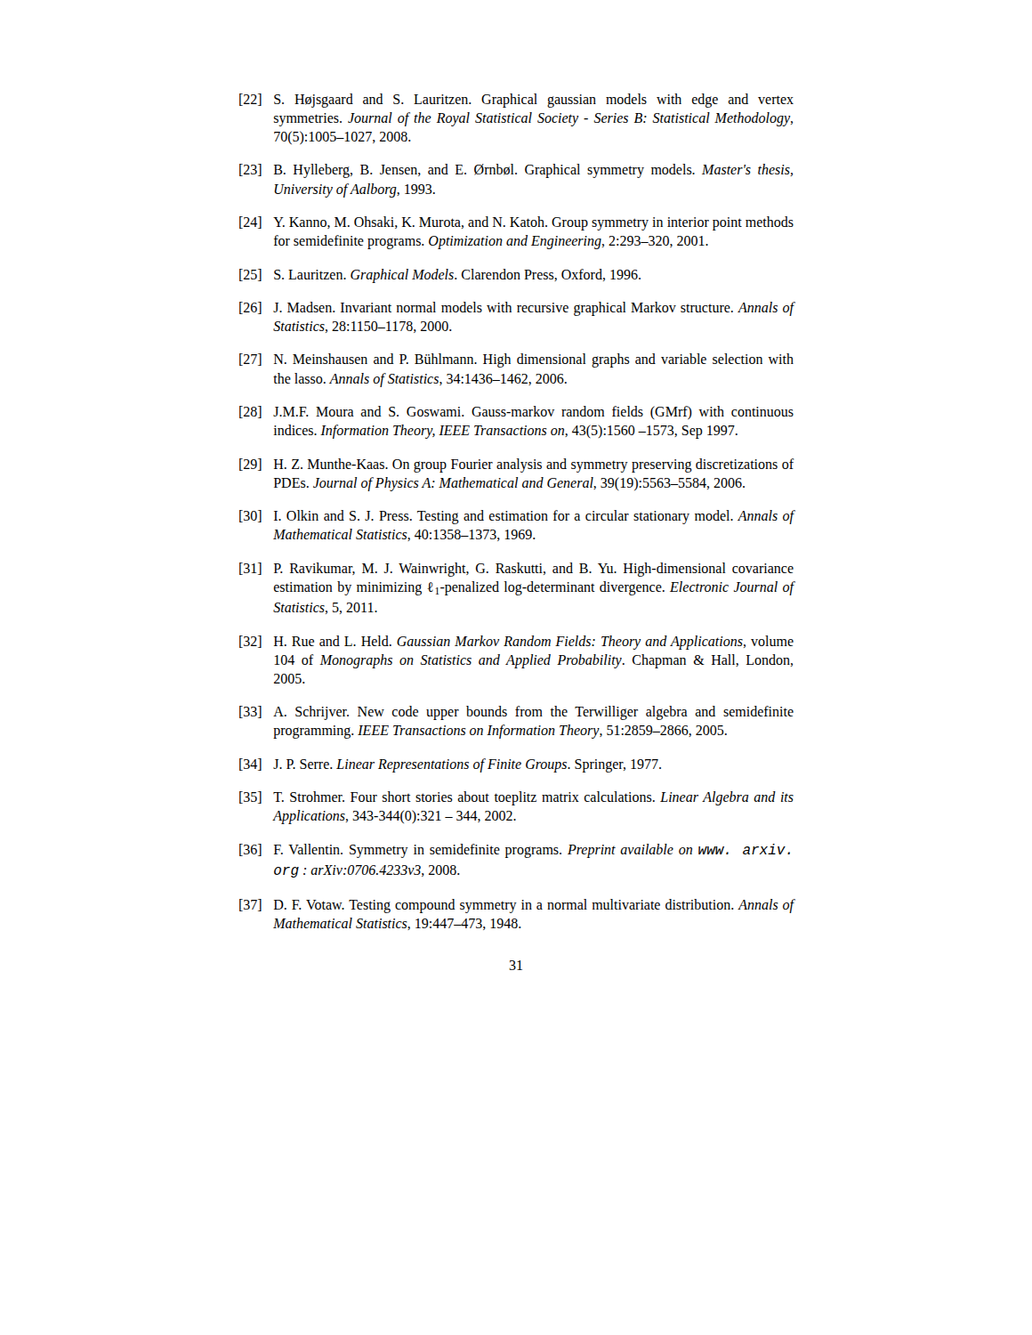[22] S. Højsgaard and S. Lauritzen. Graphical gaussian models with edge and vertex symmetries. Journal of the Royal Statistical Society - Series B: Statistical Methodology, 70(5):1005–1027, 2008.
[23] B. Hylleberg, B. Jensen, and E. Ørnbøl. Graphical symmetry models. Master's thesis, University of Aalborg, 1993.
[24] Y. Kanno, M. Ohsaki, K. Murota, and N. Katoh. Group symmetry in interior point methods for semidefinite programs. Optimization and Engineering, 2:293–320, 2001.
[25] S. Lauritzen. Graphical Models. Clarendon Press, Oxford, 1996.
[26] J. Madsen. Invariant normal models with recursive graphical Markov structure. Annals of Statistics, 28:1150–1178, 2000.
[27] N. Meinshausen and P. Bühlmann. High dimensional graphs and variable selection with the lasso. Annals of Statistics, 34:1436–1462, 2006.
[28] J.M.F. Moura and S. Goswami. Gauss-markov random fields (GMrf) with continuous indices. Information Theory, IEEE Transactions on, 43(5):1560 –1573, Sep 1997.
[29] H. Z. Munthe-Kaas. On group Fourier analysis and symmetry preserving discretizations of PDEs. Journal of Physics A: Mathematical and General, 39(19):5563–5584, 2006.
[30] I. Olkin and S. J. Press. Testing and estimation for a circular stationary model. Annals of Mathematical Statistics, 40:1358–1373, 1969.
[31] P. Ravikumar, M. J. Wainwright, G. Raskutti, and B. Yu. High-dimensional covariance estimation by minimizing ℓ1-penalized log-determinant divergence. Electronic Journal of Statistics, 5, 2011.
[32] H. Rue and L. Held. Gaussian Markov Random Fields: Theory and Applications, volume 104 of Monographs on Statistics and Applied Probability. Chapman & Hall, London, 2005.
[33] A. Schrijver. New code upper bounds from the Terwilliger algebra and semidefinite programming. IEEE Transactions on Information Theory, 51:2859–2866, 2005.
[34] J. P. Serre. Linear Representations of Finite Groups. Springer, 1977.
[35] T. Strohmer. Four short stories about toeplitz matrix calculations. Linear Algebra and its Applications, 343-344(0):321 – 344, 2002.
[36] F. Vallentin. Symmetry in semidefinite programs. Preprint available on www. arxiv. org : arXiv:0706.4233v3, 2008.
[37] D. F. Votaw. Testing compound symmetry in a normal multivariate distribution. Annals of Mathematical Statistics, 19:447–473, 1948.
31